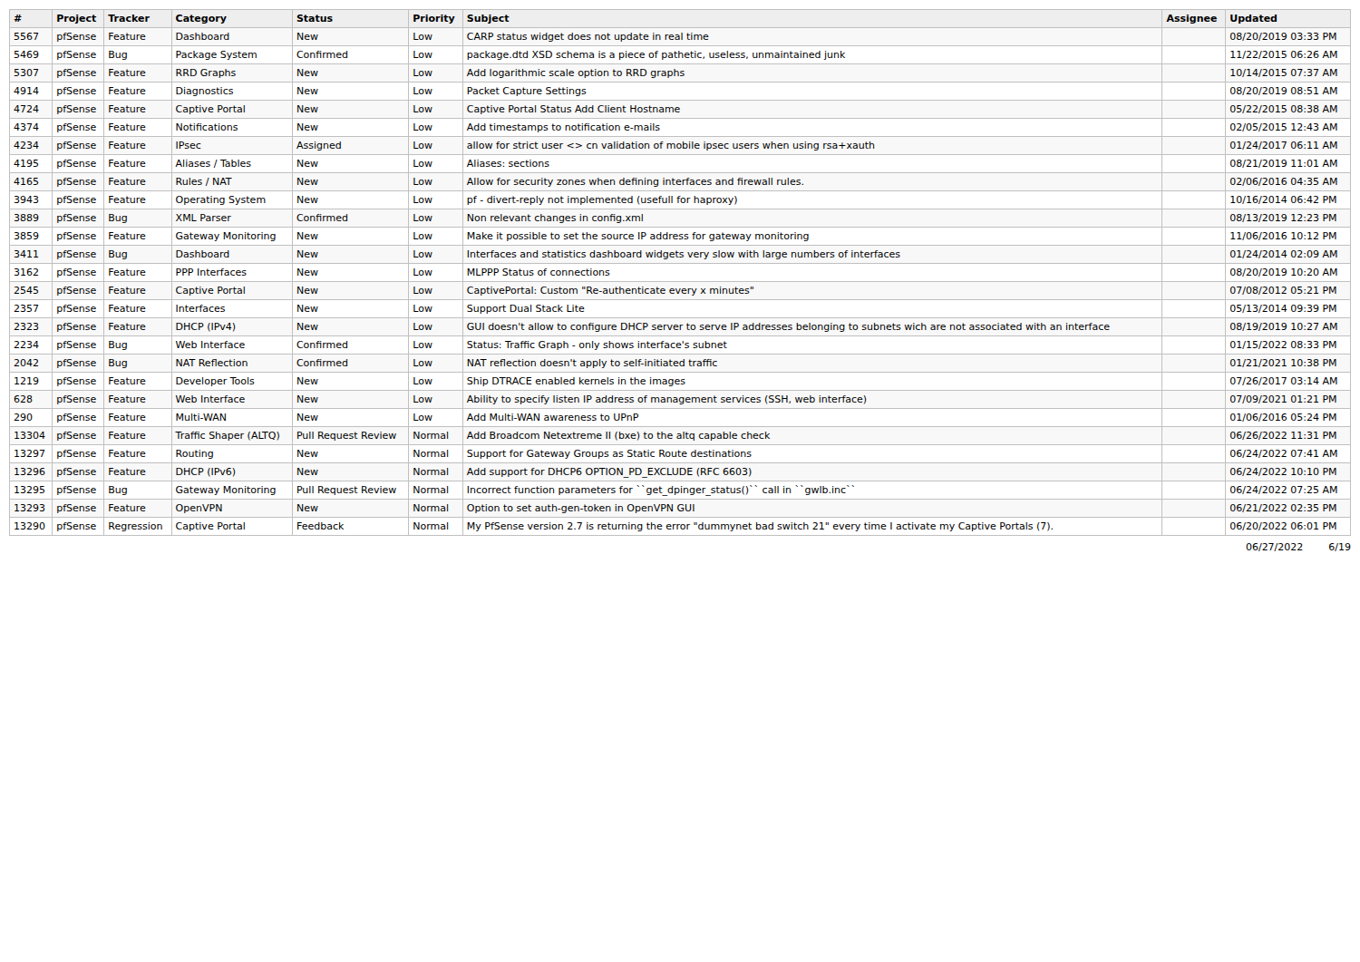| # | Project | Tracker | Category | Status | Priority | Subject | Assignee | Updated |
| --- | --- | --- | --- | --- | --- | --- | --- | --- |
| 5567 | pfSense | Feature | Dashboard | New | Low | CARP status widget does not update in real time | | 08/20/2019 03:33 PM |
| 5469 | pfSense | Bug | Package System | Confirmed | Low | package.dtd XSD schema is a piece of pathetic, useless, unmaintained junk | | 11/22/2015 06:26 AM |
| 5307 | pfSense | Feature | RRD Graphs | New | Low | Add logarithmic scale option to RRD graphs | | 10/14/2015 07:37 AM |
| 4914 | pfSense | Feature | Diagnostics | New | Low | Packet Capture Settings | | 08/20/2019 08:51 AM |
| 4724 | pfSense | Feature | Captive Portal | New | Low | Captive Portal Status Add Client Hostname | | 05/22/2015 08:38 AM |
| 4374 | pfSense | Feature | Notifications | New | Low | Add timestamps to notification e-mails | | 02/05/2015 12:43 AM |
| 4234 | pfSense | Feature | IPsec | Assigned | Low | allow for strict user <> cn validation of mobile ipsec users when using rsa+xauth | | 01/24/2017 06:11 AM |
| 4195 | pfSense | Feature | Aliases / Tables | New | Low | Aliases: sections | | 08/21/2019 11:01 AM |
| 4165 | pfSense | Feature | Rules / NAT | New | Low | Allow for security zones when defining interfaces and firewall rules. | | 02/06/2016 04:35 AM |
| 3943 | pfSense | Feature | Operating System | New | Low | pf - divert-reply not implemented (usefull for haproxy) | | 10/16/2014 06:42 PM |
| 3889 | pfSense | Bug | XML Parser | Confirmed | Low | Non relevant changes in config.xml | | 08/13/2019 12:23 PM |
| 3859 | pfSense | Feature | Gateway Monitoring | New | Low | Make it possible to set the source IP address for gateway monitoring | | 11/06/2016 10:12 PM |
| 3411 | pfSense | Bug | Dashboard | New | Low | Interfaces and statistics dashboard widgets very slow with large numbers of interfaces | | 01/24/2014 02:09 AM |
| 3162 | pfSense | Feature | PPP Interfaces | New | Low | MLPPP Status of connections | | 08/20/2019 10:20 AM |
| 2545 | pfSense | Feature | Captive Portal | New | Low | CaptivePortal: Custom "Re-authenticate every x minutes" | | 07/08/2012 05:21 PM |
| 2357 | pfSense | Feature | Interfaces | New | Low | Support Dual Stack Lite | | 05/13/2014 09:39 PM |
| 2323 | pfSense | Feature | DHCP (IPv4) | New | Low | GUI doesn't allow to configure DHCP server to serve IP addresses belonging to subnets wich are not associated with an interface | | 08/19/2019 10:27 AM |
| 2234 | pfSense | Bug | Web Interface | Confirmed | Low | Status: Traffic Graph - only shows interface's subnet | | 01/15/2022 08:33 PM |
| 2042 | pfSense | Bug | NAT Reflection | Confirmed | Low | NAT reflection doesn't apply to self-initiated traffic | | 01/21/2021 10:38 PM |
| 1219 | pfSense | Feature | Developer Tools | New | Low | Ship DTRACE enabled kernels in the images | | 07/26/2017 03:14 AM |
| 628 | pfSense | Feature | Web Interface | New | Low | Ability to specify listen IP address of management services (SSH, web interface) | | 07/09/2021 01:21 PM |
| 290 | pfSense | Feature | Multi-WAN | New | Low | Add Multi-WAN awareness to UPnP | | 01/06/2016 05:24 PM |
| 13304 | pfSense | Feature | Traffic Shaper (ALTQ) | Pull Request Review | Normal | Add Broadcom Netextreme II (bxe) to the altq capable check | | 06/26/2022 11:31 PM |
| 13297 | pfSense | Feature | Routing | New | Normal | Support for Gateway Groups as Static Route destinations | | 06/24/2022 07:41 AM |
| 13296 | pfSense | Feature | DHCP (IPv6) | New | Normal | Add support for DHCP6 OPTION_PD_EXCLUDE (RFC 6603) | | 06/24/2022 10:10 PM |
| 13295 | pfSense | Bug | Gateway Monitoring | Pull Request Review | Normal | Incorrect function parameters for ``get_dpinger_status()`` call in ``gwlb.inc`` | | 06/24/2022 07:25 AM |
| 13293 | pfSense | Feature | OpenVPN | New | Normal | Option to set auth-gen-token in OpenVPN GUI | | 06/21/2022 02:35 PM |
| 13290 | pfSense | Regression | Captive Portal | Feedback | Normal | My PfSense version 2.7 is returning the error "dummynet bad switch 21" every time I activate my Captive Portals (7). | | 06/20/2022 06:01 PM |
06/27/2022 6/19